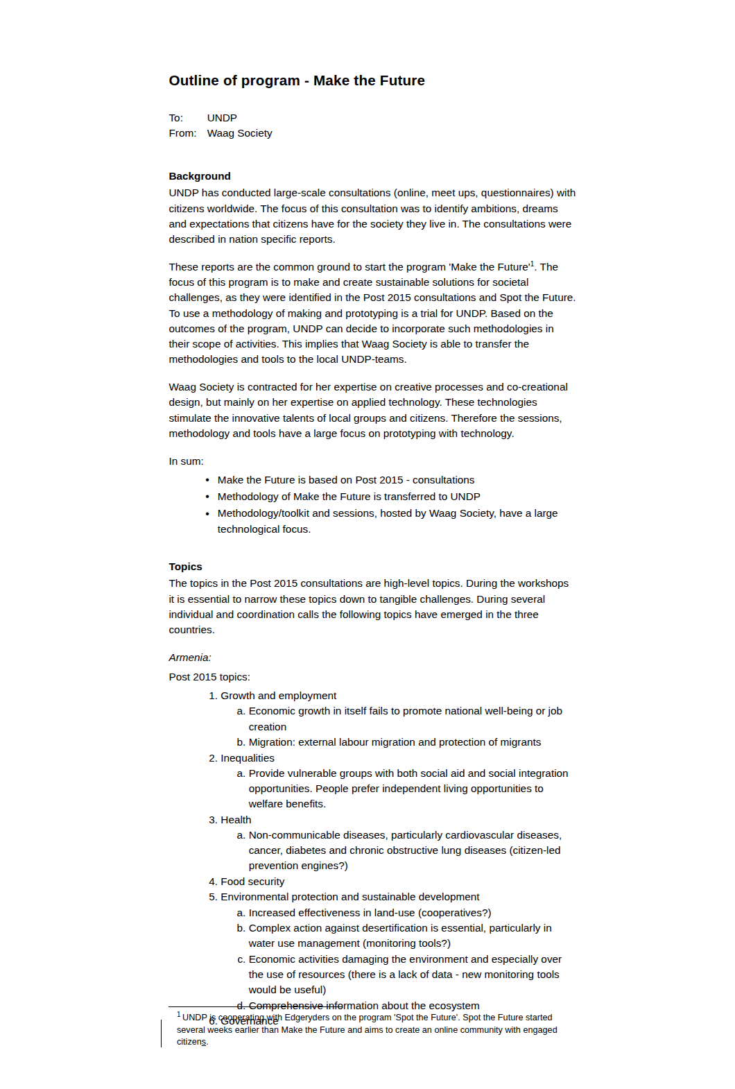Outline of program - Make the Future
To: UNDP From: Waag Society
Background
UNDP has conducted large-scale consultations (online, meet ups, questionnaires) with citizens worldwide. The focus of this consultation was to identify ambitions, dreams and expectations that citizens have for the society they live in. The consultations were described in nation specific reports.
These reports are the common ground to start the program 'Make the Future'1. The focus of this program is to make and create sustainable solutions for societal challenges, as they were identified in the Post 2015 consultations and Spot the Future. To use a methodology of making and prototyping is a trial for UNDP. Based on the outcomes of the program, UNDP can decide to incorporate such methodologies in their scope of activities. This implies that Waag Society is able to transfer the methodologies and tools to the local UNDP-teams.
Waag Society is contracted for her expertise on creative processes and co-creational design, but mainly on her expertise on applied technology. These technologies stimulate the innovative talents of local groups and citizens. Therefore the sessions, methodology and tools have a large focus on prototyping with technology.
In sum:
Make the Future is based on Post 2015 - consultations
Methodology of Make the Future is transferred to UNDP
Methodology/toolkit and sessions, hosted by Waag Society, have a large technological focus.
Topics
The topics in the Post 2015 consultations are high-level topics. During the workshops it is essential to narrow these topics down to tangible challenges. During several individual and coordination calls the following topics have emerged in the three countries.
Armenia:
Post 2015 topics:
Growth and employment
Economic growth in itself fails to promote national well-being or job creation
Migration: external labour migration and protection of migrants
Inequalities
Provide vulnerable groups with both social aid and social integration opportunities. People prefer independent living opportunities to welfare benefits.
Health
Non-communicable diseases, particularly cardiovascular diseases, cancer, diabetes and chronic obstructive lung diseases (citizen-led prevention engines?)
Food security
Environmental protection and sustainable development
Increased effectiveness in land-use (cooperatives?)
Complex action against desertification is essential, particularly in water use management (monitoring tools?)
Economic activities damaging the environment and especially over the use of resources (there is a lack of data - new monitoring tools would be useful)
Comprehensive information about the ecosystem
Governance
1 UNDP is cooperating with Edgeryders on the program 'Spot the Future'. Spot the Future started several weeks earlier than Make the Future and aims to create an online community with engaged citizens.